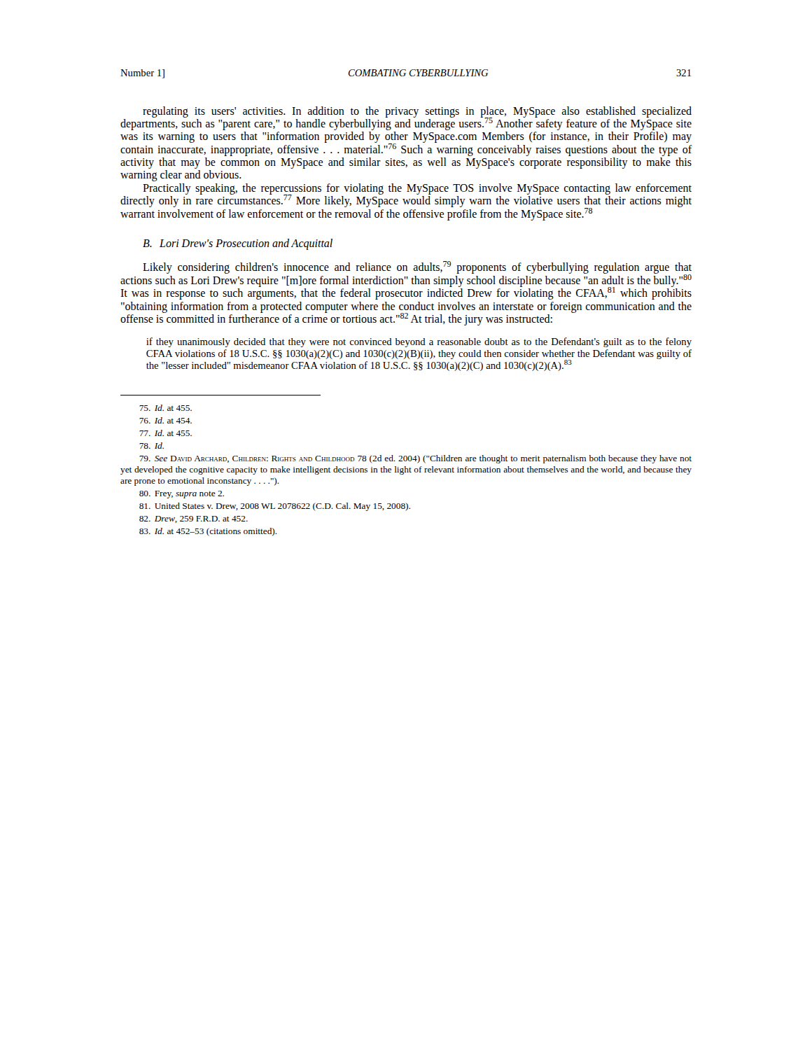Number 1] COMBATING CYBERBULLYING 321
regulating its users' activities. In addition to the privacy settings in place, MySpace also established specialized departments, such as "parent care," to handle cyberbullying and underage users.75 Another safety feature of the MySpace site was its warning to users that "information provided by other MySpace.com Members (for instance, in their Profile) may contain inaccurate, inappropriate, offensive . . . material."76 Such a warning conceivably raises questions about the type of activity that may be common on MySpace and similar sites, as well as MySpace's corporate responsibility to make this warning clear and obvious.
Practically speaking, the repercussions for violating the MySpace TOS involve MySpace contacting law enforcement directly only in rare circumstances.77 More likely, MySpace would simply warn the violative users that their actions might warrant involvement of law enforcement or the removal of the offensive profile from the MySpace site.78
B. Lori Drew's Prosecution and Acquittal
Likely considering children's innocence and reliance on adults,79 proponents of cyberbullying regulation argue that actions such as Lori Drew's require "[m]ore formal interdiction" than simply school discipline because "an adult is the bully."80 It was in response to such arguments, that the federal prosecutor indicted Drew for violating the CFAA,81 which prohibits "obtaining information from a protected computer where the conduct involves an interstate or foreign communication and the offense is committed in furtherance of a crime or tortious act."82 At trial, the jury was instructed:
if they unanimously decided that they were not convinced beyond a reasonable doubt as to the Defendant's guilt as to the felony CFAA violations of 18 U.S.C. §§ 1030(a)(2)(C) and 1030(c)(2)(B)(ii), they could then consider whether the Defendant was guilty of the "lesser included" misdemeanor CFAA violation of 18 U.S.C. §§ 1030(a)(2)(C) and 1030(c)(2)(A).83
75. Id. at 455.
76. Id. at 454.
77. Id. at 455.
78. Id.
79. See David Archard, Children: Rights and Childhood 78 (2d ed. 2004) ("Children are thought to merit paternalism both because they have not yet developed the cognitive capacity to make intelligent decisions in the light of relevant information about themselves and the world, and because they are prone to emotional inconstancy . . . .").
80. Frey, supra note 2.
81. United States v. Drew, 2008 WL 2078622 (C.D. Cal. May 15, 2008).
82. Drew, 259 F.R.D. at 452.
83. Id. at 452–53 (citations omitted).